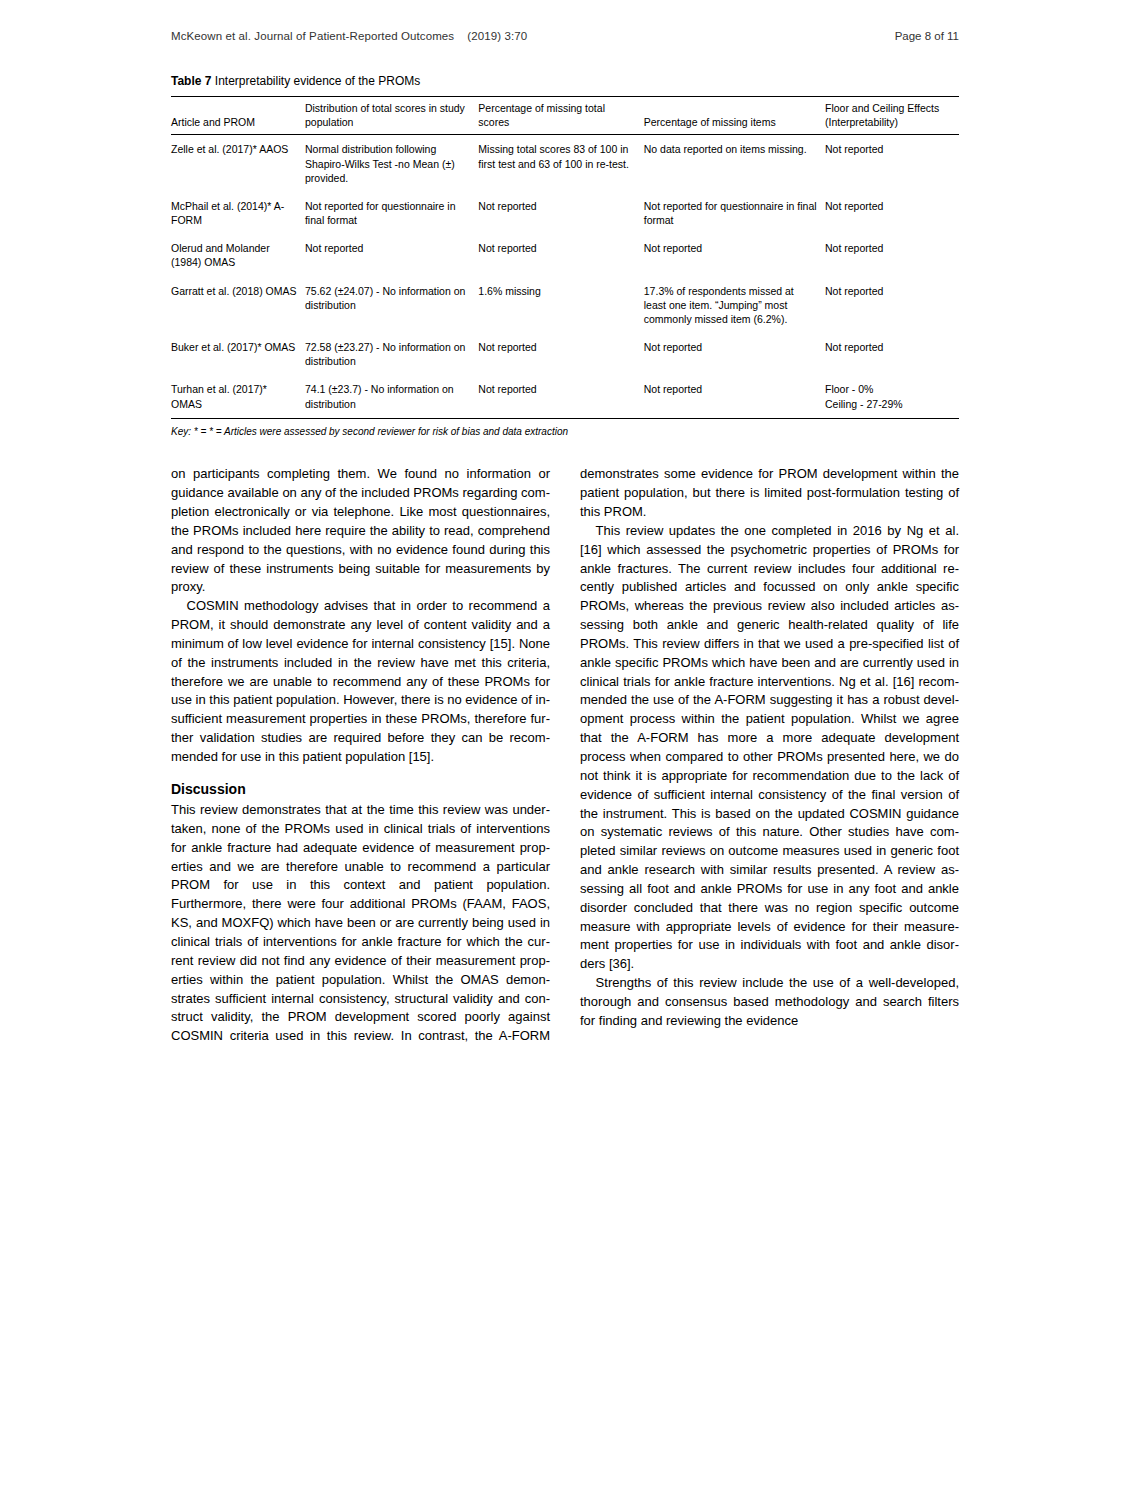McKeown et al. Journal of Patient-Reported Outcomes (2019) 3:70
Page 8 of 11
Table 7 Interpretability evidence of the PROMs
| Article and PROM | Distribution of total scores in study population | Percentage of missing total scores | Percentage of missing items | Floor and Ceiling Effects (Interpretability) |
| --- | --- | --- | --- | --- |
| Zelle et al. (2017)* AAOS | Normal distribution following Shapiro-Wilks Test -no Mean (±) provided. | Missing total scores 83 of 100 in first test and 63 of 100 in re-test. | No data reported on items missing. | Not reported |
| McPhail et al. (2014)* A-FORM | Not reported for questionnaire in final format | Not reported | Not reported for questionnaire in final format | Not reported |
| Olerud and Molander (1984) OMAS | Not reported | Not reported | Not reported | Not reported |
| Garratt et al. (2018) OMAS | 75.62 (±24.07) - No information on distribution | 1.6% missing | 17.3% of respondents missed at least one item. “Jumping” most commonly missed item (6.2%). | Not reported |
| Buker et al. (2017)* OMAS | 72.58 (±23.27) - No information on distribution | Not reported | Not reported | Not reported |
| Turhan et al. (2017)* OMAS | 74.1 (±23.7) - No information on distribution | Not reported | Not reported | Floor - 0% Ceiling - 27-29% |
Key: * = * = Articles were assessed by second reviewer for risk of bias and data extraction
on participants completing them. We found no information or guidance available on any of the included PROMs regarding completion electronically or via telephone. Like most questionnaires, the PROMs included here require the ability to read, comprehend and respond to the questions, with no evidence found during this review of these instruments being suitable for measurements by proxy.
COSMIN methodology advises that in order to recommend a PROM, it should demonstrate any level of content validity and a minimum of low level evidence for internal consistency [15]. None of the instruments included in the review have met this criteria, therefore we are unable to recommend any of these PROMs for use in this patient population. However, there is no evidence of insufficient measurement properties in these PROMs, therefore further validation studies are required before they can be recommended for use in this patient population [15].
Discussion
This review demonstrates that at the time this review was undertaken, none of the PROMs used in clinical trials of interventions for ankle fracture had adequate evidence of measurement properties and we are therefore unable to recommend a particular PROM for use in this context and patient population. Furthermore, there were four additional PROMs (FAAM, FAOS, KS, and MOXFQ) which have been or are currently being used in clinical trials of interventions for ankle fracture for which the current review did not find any evidence of their measurement properties within the patient population. Whilst the OMAS demonstrates sufficient internal consistency, structural validity and construct validity, the PROM development scored poorly against COSMIN criteria used in this review. In contrast, the A-FORM demonstrates some evidence for PROM development within the patient population, but there is limited post-formulation testing of this PROM.
This review updates the one completed in 2016 by Ng et al. [16] which assessed the psychometric properties of PROMs for ankle fractures. The current review includes four additional recently published articles and focussed on only ankle specific PROMs, whereas the previous review also included articles assessing both ankle and generic health-related quality of life PROMs. This review differs in that we used a pre-specified list of ankle specific PROMs which have been and are currently used in clinical trials for ankle fracture interventions. Ng et al. [16] recommended the use of the A-FORM suggesting it has a robust development process within the patient population. Whilst we agree that the A-FORM has more a more adequate development process when compared to other PROMs presented here, we do not think it is appropriate for recommendation due to the lack of evidence of sufficient internal consistency of the final version of the instrument. This is based on the updated COSMIN guidance on systematic reviews of this nature. Other studies have completed similar reviews on outcome measures used in generic foot and ankle research with similar results presented. A review assessing all foot and ankle PROMs for use in any foot and ankle disorder concluded that there was no region specific outcome measure with appropriate levels of evidence for their measurement properties for use in individuals with foot and ankle disorders [36].
Strengths of this review include the use of a well-developed, thorough and consensus based methodology and search filters for finding and reviewing the evidence